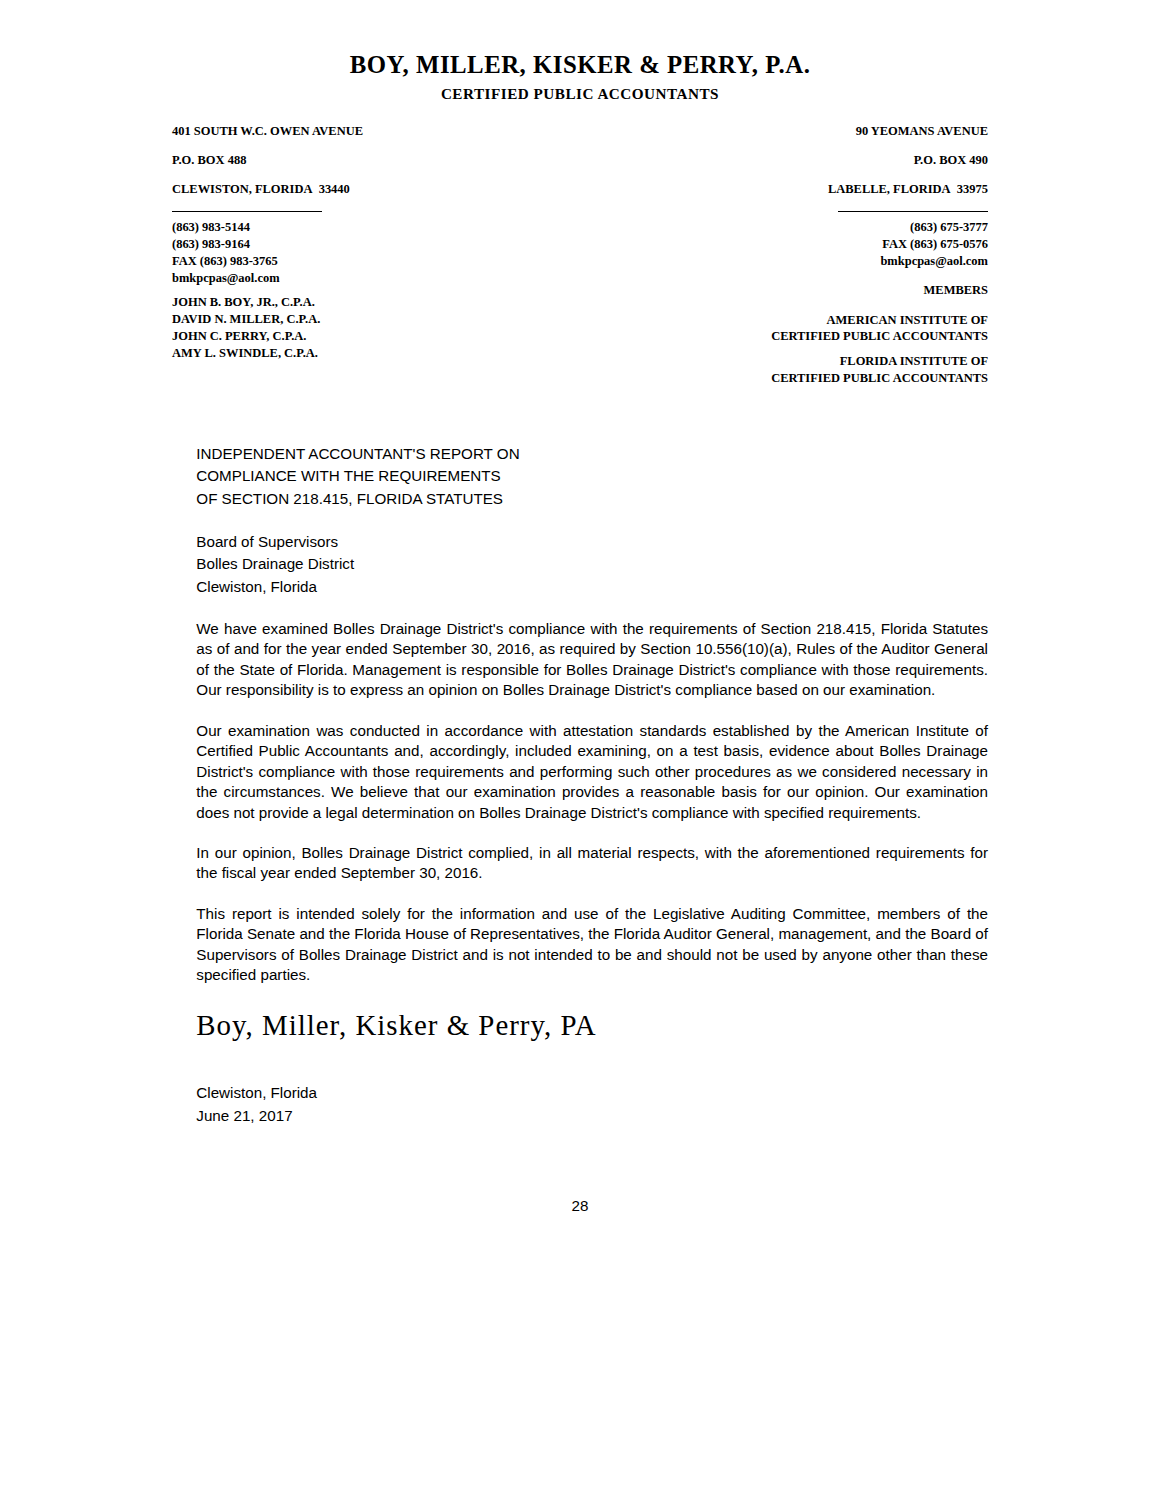BOY, MILLER, KISKER & PERRY, P.A.
CERTIFIED PUBLIC ACCOUNTANTS
| 401 SOUTH W.C. OWEN AVENUE P.O. BOX 488 CLEWISTON, FLORIDA 33440 (863) 983-5144 (863) 983-9164 FAX (863) 983-3765 bmkpcpas@aol.com JOHN B. BOY, JR., C.P.A. DAVID N. MILLER, C.P.A. JOHN C. PERRY, C.P.A. AMY L. SWINDLE, C.P.A. | 90 YEOMANS AVENUE P.O. BOX 490 LABELLE, FLORIDA 33975 (863) 675-3777 FAX (863) 675-0576 bmkpcpas@aol.com MEMBERS AMERICAN INSTITUTE OF CERTIFIED PUBLIC ACCOUNTANTS FLORIDA INSTITUTE OF CERTIFIED PUBLIC ACCOUNTANTS |
INDEPENDENT ACCOUNTANT'S REPORT ON
COMPLIANCE WITH THE REQUIREMENTS
OF SECTION 218.415, FLORIDA STATUTES
Board of Supervisors
Bolles Drainage District
Clewiston, Florida
We have examined Bolles Drainage District's compliance with the requirements of Section 218.415, Florida Statutes as of and for the year ended September 30, 2016, as required by Section 10.556(10)(a), Rules of the Auditor General of the State of Florida. Management is responsible for Bolles Drainage District's compliance with those requirements. Our responsibility is to express an opinion on Bolles Drainage District's compliance based on our examination.
Our examination was conducted in accordance with attestation standards established by the American Institute of Certified Public Accountants and, accordingly, included examining, on a test basis, evidence about Bolles Drainage District's compliance with those requirements and performing such other procedures as we considered necessary in the circumstances. We believe that our examination provides a reasonable basis for our opinion. Our examination does not provide a legal determination on Bolles Drainage District's compliance with specified requirements.
In our opinion, Bolles Drainage District complied, in all material respects, with the aforementioned requirements for the fiscal year ended September 30, 2016.
This report is intended solely for the information and use of the Legislative Auditing Committee, members of the Florida Senate and the Florida House of Representatives, the Florida Auditor General, management, and the Board of Supervisors of Bolles Drainage District and is not intended to be and should not be used by anyone other than these specified parties.
Boy, Miller, Kisker & Perry, PA
Clewiston, Florida
June 21, 2017
28